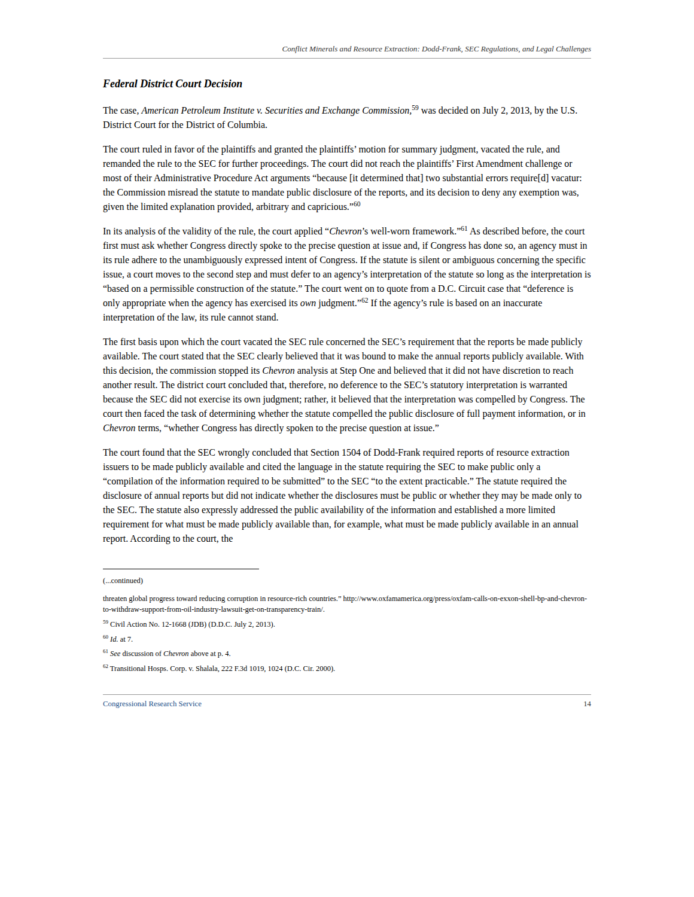Conflict Minerals and Resource Extraction: Dodd-Frank, SEC Regulations, and Legal Challenges
Federal District Court Decision
The case, American Petroleum Institute v. Securities and Exchange Commission,59 was decided on July 2, 2013, by the U.S. District Court for the District of Columbia.
The court ruled in favor of the plaintiffs and granted the plaintiffs’ motion for summary judgment, vacated the rule, and remanded the rule to the SEC for further proceedings. The court did not reach the plaintiffs’ First Amendment challenge or most of their Administrative Procedure Act arguments “because [it determined that] two substantial errors require[d] vacatur: the Commission misread the statute to mandate public disclosure of the reports, and its decision to deny any exemption was, given the limited explanation provided, arbitrary and capricious.”60
In its analysis of the validity of the rule, the court applied “Chevron’s well-worn framework.”61 As described before, the court first must ask whether Congress directly spoke to the precise question at issue and, if Congress has done so, an agency must in its rule adhere to the unambiguously expressed intent of Congress. If the statute is silent or ambiguous concerning the specific issue, a court moves to the second step and must defer to an agency’s interpretation of the statute so long as the interpretation is “based on a permissible construction of the statute.” The court went on to quote from a D.C. Circuit case that “deference is only appropriate when the agency has exercised its own judgment.”62 If the agency’s rule is based on an inaccurate interpretation of the law, its rule cannot stand.
The first basis upon which the court vacated the SEC rule concerned the SEC’s requirement that the reports be made publicly available. The court stated that the SEC clearly believed that it was bound to make the annual reports publicly available. With this decision, the commission stopped its Chevron analysis at Step One and believed that it did not have discretion to reach another result. The district court concluded that, therefore, no deference to the SEC’s statutory interpretation is warranted because the SEC did not exercise its own judgment; rather, it believed that the interpretation was compelled by Congress. The court then faced the task of determining whether the statute compelled the public disclosure of full payment information, or in Chevron terms, “whether Congress has directly spoken to the precise question at issue.”
The court found that the SEC wrongly concluded that Section 1504 of Dodd-Frank required reports of resource extraction issuers to be made publicly available and cited the language in the statute requiring the SEC to make public only a “compilation of the information required to be submitted” to the SEC “to the extent practicable.” The statute required the disclosure of annual reports but did not indicate whether the disclosures must be public or whether they may be made only to the SEC. The statute also expressly addressed the public availability of the information and established a more limited requirement for what must be made publicly available than, for example, what must be made publicly available in an annual report. According to the court, the
(...continued)
threaten global progress toward reducing corruption in resource-rich countries.” http://www.oxfamamerica.org/press/oxfam-calls-on-exxon-shell-bp-and-chevron-to-withdraw-support-from-oil-industry-lawsuit-get-on-transparency-train/.
59 Civil Action No. 12-1668 (JDB) (D.D.C. July 2, 2013).
60 Id. at 7.
61 See discussion of Chevron above at p. 4.
62 Transitional Hosps. Corp. v. Shalala, 222 F.3d 1019, 1024 (D.C. Cir. 2000).
Congressional Research Service 14